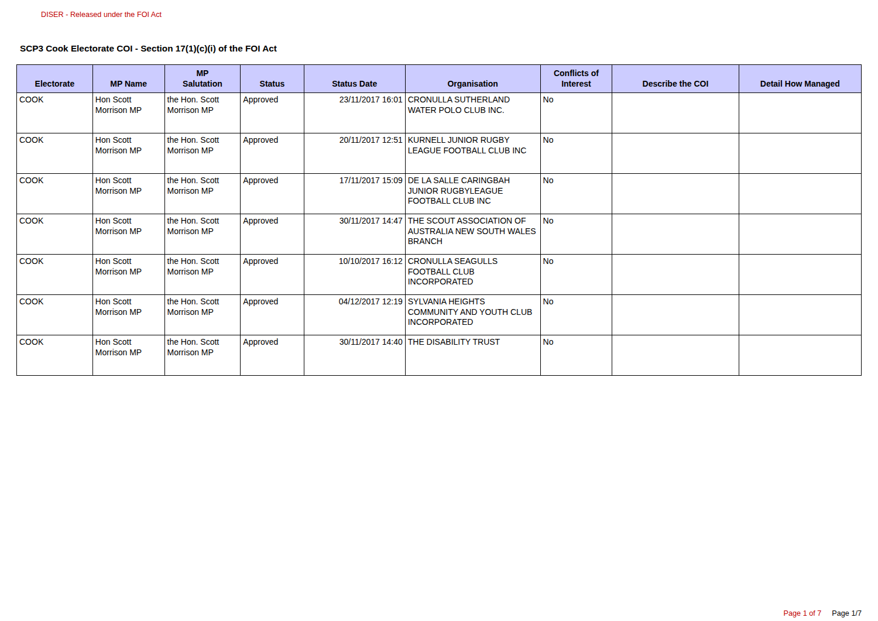DISER - Released under the FOI Act
SCP3 Cook Electorate COI - Section 17(1)(c)(i) of the FOI Act
| Electorate | MP Name | MP Salutation | Status | Status Date | Organisation | Conflicts of Interest | Describe the COI | Detail How Managed |
| --- | --- | --- | --- | --- | --- | --- | --- | --- |
| COOK | Hon Scott Morrison MP | the Hon. Scott Morrison MP | Approved | 23/11/2017 16:01 | CRONULLA SUTHERLAND WATER POLO CLUB INC. | No | | |
| COOK | Hon Scott Morrison MP | the Hon. Scott Morrison MP | Approved | 20/11/2017 12:51 | KURNELL JUNIOR RUGBY LEAGUE FOOTBALL CLUB INC | No | | |
| COOK | Hon Scott Morrison MP | the Hon. Scott Morrison MP | Approved | 17/11/2017 15:09 | DE LA SALLE CARINGBAH JUNIOR RUGBYLEAGUE FOOTBALL CLUB INC | No | | |
| COOK | Hon Scott Morrison MP | the Hon. Scott Morrison MP | Approved | 30/11/2017 14:47 | THE SCOUT ASSOCIATION OF AUSTRALIA NEW SOUTH WALES BRANCH | No | | |
| COOK | Hon Scott Morrison MP | the Hon. Scott Morrison MP | Approved | 10/10/2017 16:12 | CRONULLA SEAGULLS FOOTBALL CLUB INCORPORATED | No | | |
| COOK | Hon Scott Morrison MP | the Hon. Scott Morrison MP | Approved | 04/12/2017 12:19 | SYLVANIA HEIGHTS COMMUNITY AND YOUTH CLUB INCORPORATED | No | | |
| COOK | Hon Scott Morrison MP | the Hon. Scott Morrison MP | Approved | 30/11/2017 14:40 | THE DISABILITY TRUST | No | | |
Page 1 of 7 Page 1/7